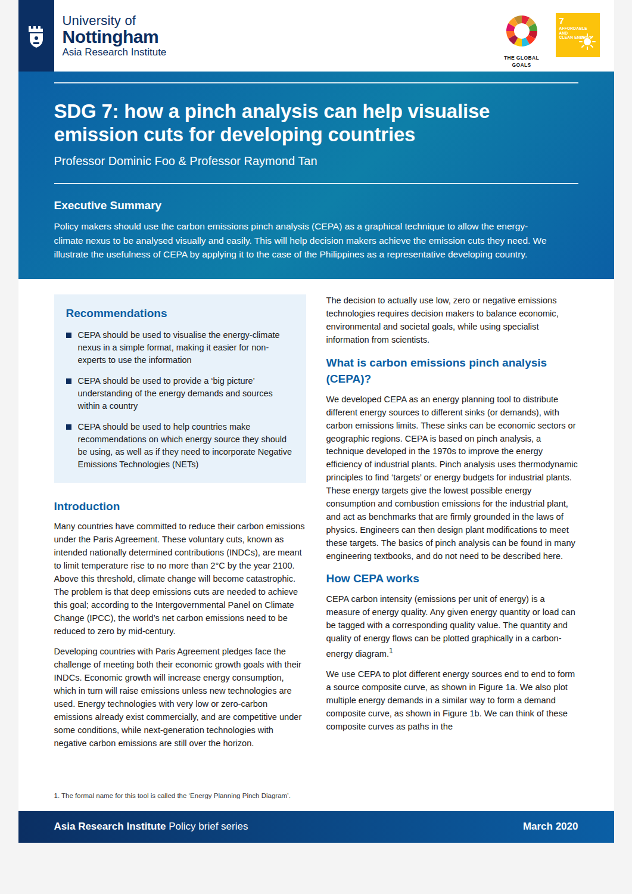University of
Nottingham
Asia Research Institute
THE GLOBAL GOALS
7
Affordable and
clean energy
SDG 7: how a pinch analysis can help visualise
emission cuts for developing countries
Professor Dominic Foo & Professor Raymond Tan
Executive Summary
Policy makers should use the carbon emissions pinch analysis (CEPA) as a graphical technique to allow the energy-climate nexus to be analysed visually and easily. This will help decision makers achieve the emission cuts they need. We illustrate the usefulness of CEPA by applying it to the case of the Philippines as a representative developing country.
Recommendations
CEPA should be used to visualise the energy-climate nexus in a simple format, making it easier for non-experts to use the information
CEPA should be used to provide a ‘big picture’ understanding of the energy demands and sources within a country
CEPA should be used to help countries make recommendations on which energy source they should be using, as well as if they need to incorporate Negative Emissions Technologies (NETs)
Introduction
Many countries have committed to reduce their carbon emissions under the Paris Agreement. These voluntary cuts, known as intended nationally determined contributions (INDCs), are meant to limit temperature rise to no more than 2°C by the year 2100. Above this threshold, climate change will become catastrophic. The problem is that deep emissions cuts are needed to achieve this goal; according to the Intergovernmental Panel on Climate Change (IPCC), the world’s net carbon emissions need to be reduced to zero by mid-century.
Developing countries with Paris Agreement pledges face the challenge of meeting both their economic growth goals with their INDCs. Economic growth will increase energy consumption, which in turn will raise emissions unless new technologies are used. Energy technologies with very low or zero-carbon emissions already exist commercially, and are competitive under some conditions, while next-generation technologies with negative carbon emissions are still over the horizon.
The decision to actually use low, zero or negative emissions technologies requires decision makers to balance economic, environmental and societal goals, while using specialist information from scientists.
What is carbon emissions pinch analysis (CEPA)?
We developed CEPA as an energy planning tool to distribute different energy sources to different sinks (or demands), with carbon emissions limits. These sinks can be economic sectors or geographic regions. CEPA is based on pinch analysis, a technique developed in the 1970s to improve the energy efficiency of industrial plants. Pinch analysis uses thermodynamic principles to find ‘targets’ or energy budgets for industrial plants. These energy targets give the lowest possible energy consumption and combustion emissions for the industrial plant, and act as benchmarks that are firmly grounded in the laws of physics. Engineers can then design plant modifications to meet these targets. The basics of pinch analysis can be found in many engineering textbooks, and do not need to be described here.
How CEPA works
CEPA carbon intensity (emissions per unit of energy) is a measure of energy quality. Any given energy quantity or load can be tagged with a corresponding quality value. The quantity and quality of energy flows can be plotted graphically in a carbon-energy diagram.1
We use CEPA to plot different energy sources end to end to form a source composite curve, as shown in Figure 1a. We also plot multiple energy demands in a similar way to form a demand composite curve, as shown in Figure 1b. We can think of these composite curves as paths in the
1. The formal name for this tool is called the ‘Energy Planning Pinch Diagram’.
Asia Research Institute Policy brief series
March 2020